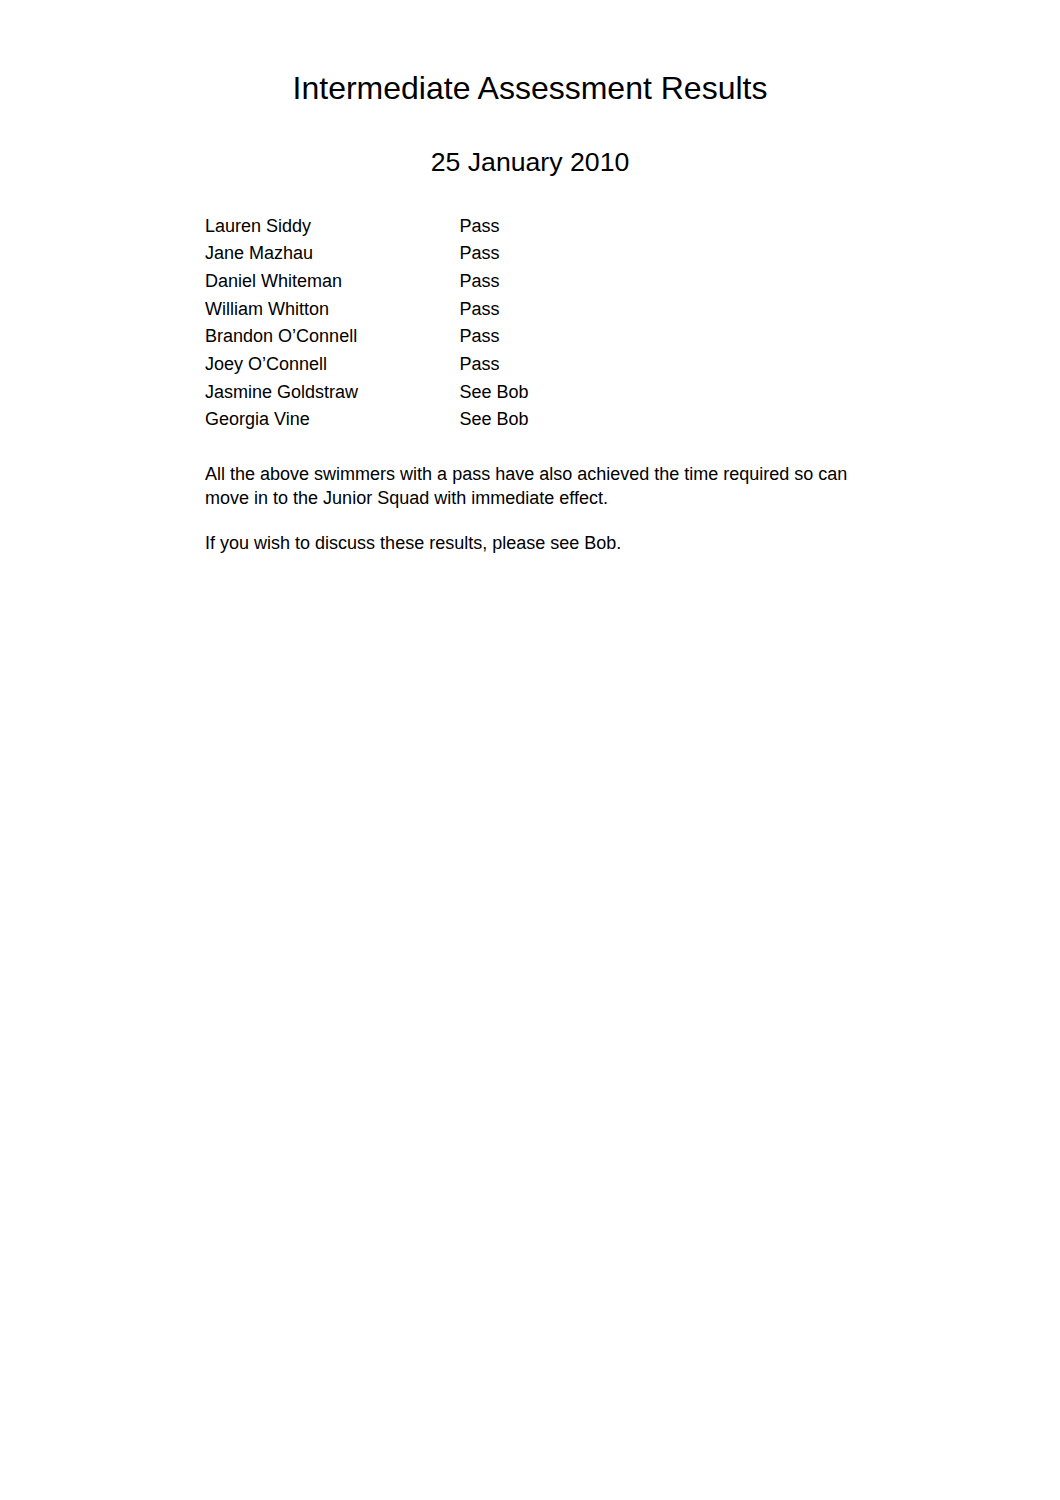Intermediate Assessment Results
25 January 2010
| Lauren Siddy | Pass |
| Jane Mazhau | Pass |
| Daniel Whiteman | Pass |
| William Whitton | Pass |
| Brandon O’Connell | Pass |
| Joey O’Connell | Pass |
| Jasmine Goldstraw | See Bob |
| Georgia Vine | See Bob |
All the above swimmers with a pass have also achieved the time required so can move in to the Junior Squad with immediate effect.
If you wish to discuss these results, please see Bob.